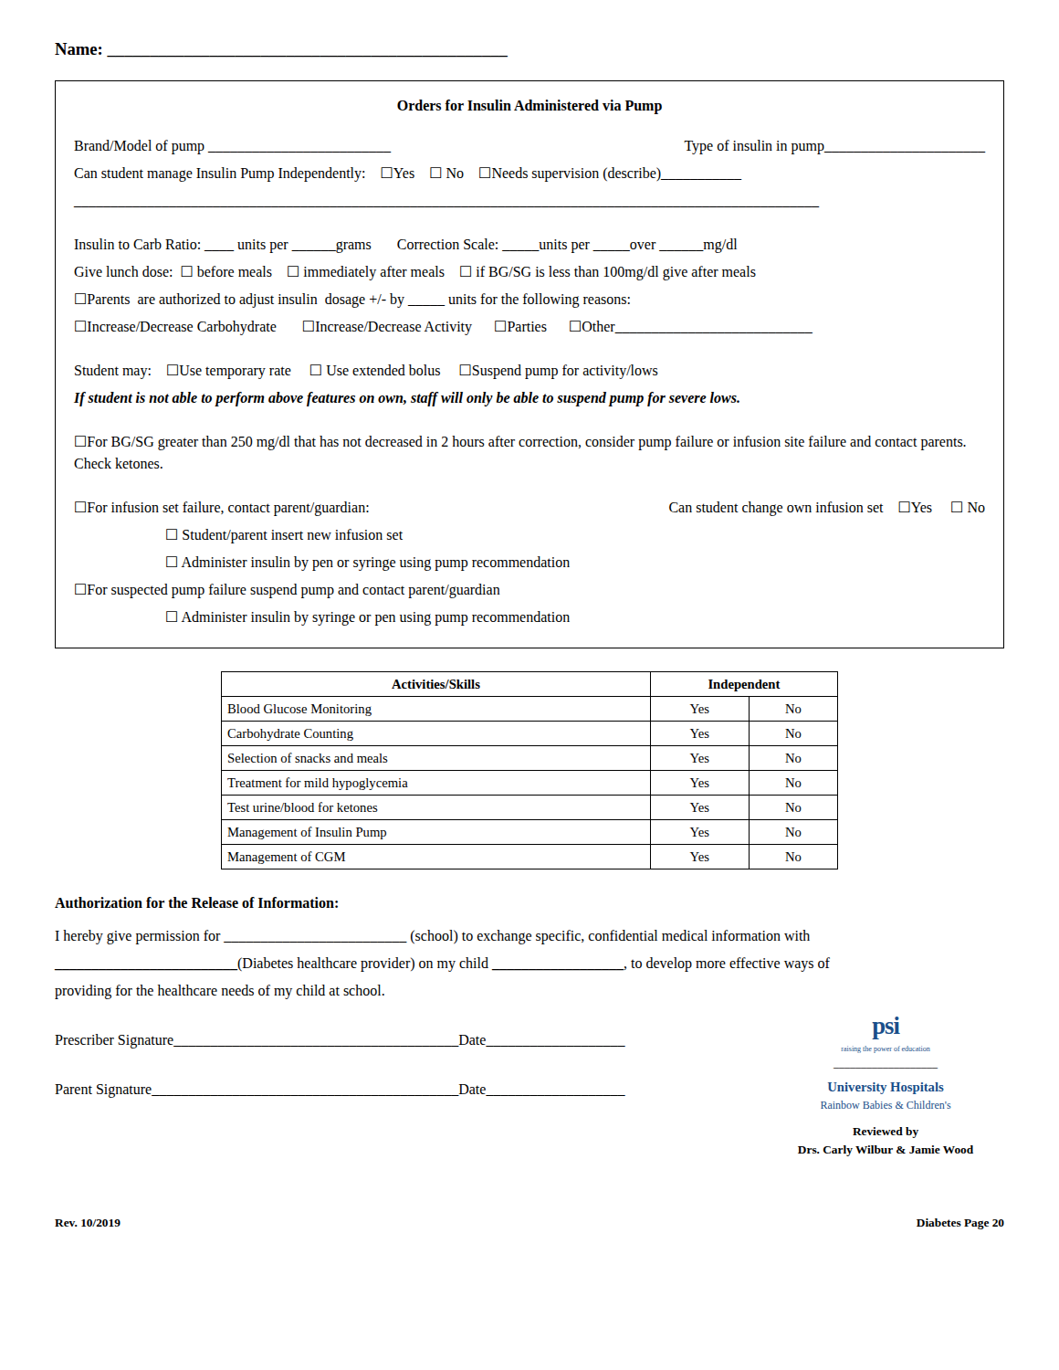Name: _______________________________________________
Orders for Insulin Administered via Pump
Brand/Model of pump _________________________ Type of insulin in pump______________________
Can student manage Insulin Pump Independently: ☐Yes ☐ No ☐Needs supervision (describe)___________
______________________________________________________________________________________________________
Insulin to Carb Ratio: ____ units per ______grams Correction Scale: _____units per _____over ______mg/dl
Give lunch dose: ☐ before meals ☐ immediately after meals ☐ if BG/SG is less than 100mg/dl give after meals
☐Parents are authorized to adjust insulin dosage +/- by _____ units for the following reasons:
☐Increase/Decrease Carbohydrate ☐Increase/Decrease Activity ☐Parties ☐Other___________________________
Student may: ☐Use temporary rate ☐ Use extended bolus ☐Suspend pump for activity/lows
If student is not able to perform above features on own, staff will only be able to suspend pump for severe lows.
☐For BG/SG greater than 250 mg/dl that has not decreased in 2 hours after correction, consider pump failure or infusion site failure and contact parents. Check ketones.
☐For infusion set failure, contact parent/guardian: Can student change own infusion set ☐Yes ☐ No
☐ Student/parent insert new infusion set
☐ Administer insulin by pen or syringe using pump recommendation
☐For suspected pump failure suspend pump and contact parent/guardian
☐ Administer insulin by syringe or pen using pump recommendation
| Activities/Skills | Independent |
| --- | --- |
| Blood Glucose Monitoring | Yes | No |
| Carbohydrate Counting | Yes | No |
| Selection of snacks and meals | Yes | No |
| Treatment for mild hypoglycemia | Yes | No |
| Test urine/blood for ketones | Yes | No |
| Management of Insulin Pump | Yes | No |
| Management of CGM | Yes | No |
Authorization for the Release of Information:
I hereby give permission for _________________________ (school) to exchange specific, confidential medical information with
_________________________(Diabetes healthcare provider) on my child __________________, to develop more effective ways of
providing for the healthcare needs of my child at school.
psi
raising the power of education
___________________
University Hospitals
Rainbow Babies & Children's
Reviewed by
Drs. Carly Wilbur & Jamie Wood
Prescriber Signature_______________________________________Date___________________
Parent Signature__________________________________________Date___________________
Rev. 10/2019 Diabetes Page 20